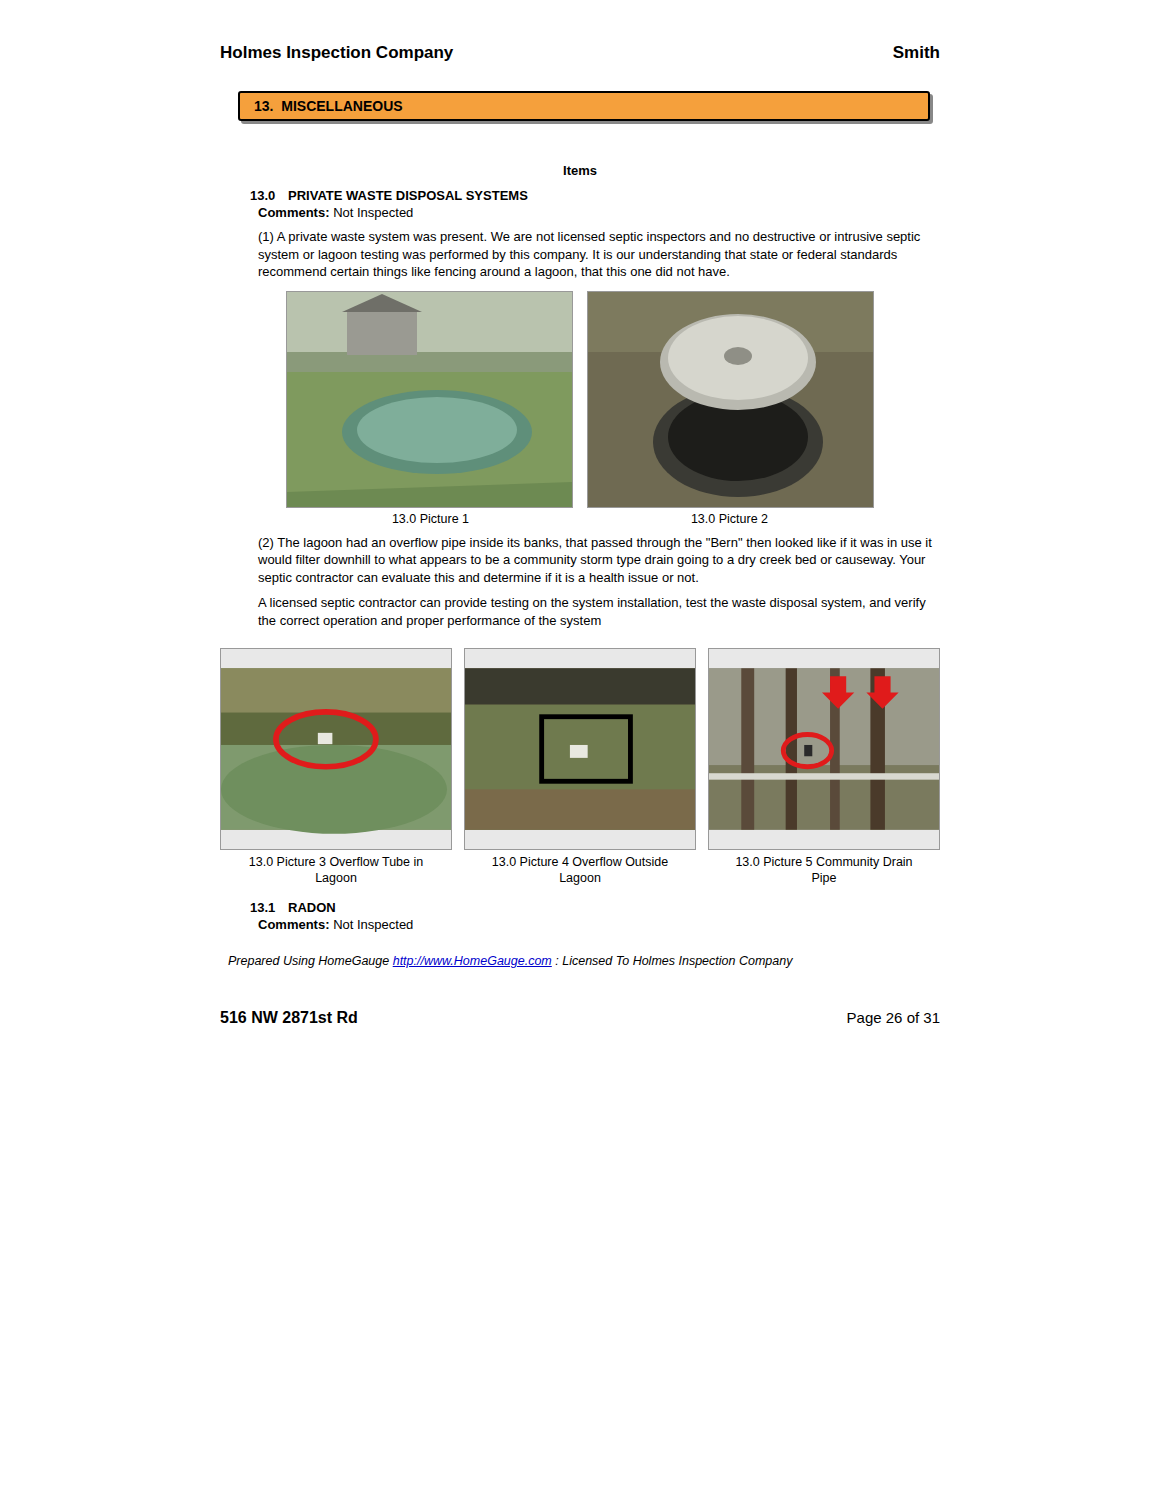Holmes Inspection Company
Smith
13. MISCELLANEOUS
Items
13.0 PRIVATE WASTE DISPOSAL SYSTEMS
Comments: Not Inspected
(1) A private waste system was present. We are not licensed septic inspectors and no destructive or intrusive septic system or lagoon testing was performed by this company. It is our understanding that state or federal standards recommend certain things like fencing around a lagoon, that this one did not have.
13.0 Picture 1
13.0 Picture 2
(2) The lagoon had an overflow pipe inside its banks, that passed through the "Bern" then looked like if it was in use it would filter downhill to what appears to be a community storm type drain going to a dry creek bed or causeway. Your septic contractor can evaluate this and determine if it is a health issue or not.
A licensed septic contractor can provide testing on the system installation, test the waste disposal system, and verify the correct operation and proper performance of the system
13.0 Picture 3 Overflow Tube in
Lagoon
13.0 Picture 4 Overflow Outside
Lagoon
13.0 Picture 5 Community Drain
Pipe
13.1 RADON
Comments: Not Inspected
Prepared Using HomeGauge http://www.HomeGauge.com : Licensed To Holmes Inspection Company
516 NW 2871st Rd
Page 26 of 31